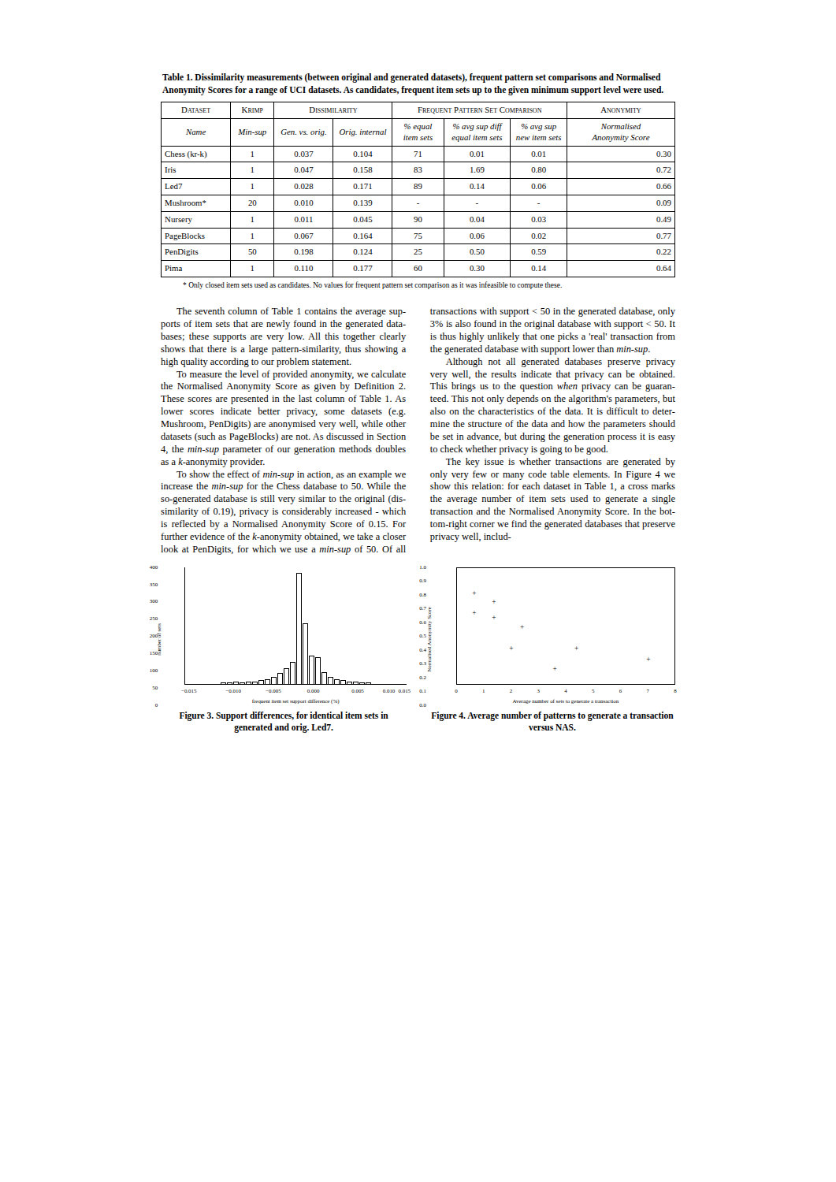Table 1. Dissimilarity measurements (between original and generated datasets), frequent pattern set comparisons and Normalised Anonymity Scores for a range of UCI datasets. As candidates, frequent item sets up to the given minimum support level were used.
| Dataset | Krimp | Dissimilarity | Frequent Pattern Set Comparison | Anonymity |
| --- | --- | --- | --- | --- |
| Name | Min-sup | Gen. vs. orig. | Orig. internal | % equal item sets | % avg sup diff equal item sets | % avg sup new item sets | Normalised Anonymity Score |
| Chess (kr-k) | 1 | 0.037 | 0.104 | 71 | 0.01 | 0.01 | 0.30 |
| Iris | 1 | 0.047 | 0.158 | 83 | 1.69 | 0.80 | 0.72 |
| Led7 | 1 | 0.028 | 0.171 | 89 | 0.14 | 0.06 | 0.66 |
| Mushroom* | 20 | 0.010 | 0.139 | - | - | - | 0.09 |
| Nursery | 1 | 0.011 | 0.045 | 90 | 0.04 | 0.03 | 0.49 |
| PageBlocks | 1 | 0.067 | 0.164 | 75 | 0.06 | 0.02 | 0.77 |
| PenDigits | 50 | 0.198 | 0.124 | 25 | 0.50 | 0.59 | 0.22 |
| Pima | 1 | 0.110 | 0.177 | 60 | 0.30 | 0.14 | 0.64 |
* Only closed item sets used as candidates. No values for frequent pattern set comparison as it was infeasible to compute these.
The seventh column of Table 1 contains the average supports of item sets that are newly found in the generated databases; these supports are very low. All this together clearly shows that there is a large pattern-similarity, thus showing a high quality according to our problem statement.
To measure the level of provided anonymity, we calculate the Normalised Anonymity Score as given by Definition 2. These scores are presented in the last column of Table 1. As lower scores indicate better privacy, some datasets (e.g. Mushroom, PenDigits) are anonymised very well, while other datasets (such as PageBlocks) are not. As discussed in Section 4, the min-sup parameter of our generation methods doubles as a k-anonymity provider.
To show the effect of min-sup in action, as an example we increase the min-sup for the Chess database to 50. While the so-generated database is still very similar to the original (dissimilarity of 0.19), privacy is considerably increased - which is reflected by a Normalised Anonymity Score of 0.15. For further evidence of the k-anonymity obtained, we take a closer look at PenDigits, for which we use a min-sup of 50. Of all transactions with support < 50 in the generated database, only 3% is also found in the original database with support < 50. It is thus highly unlikely that one picks a 'real' transaction from the generated database with support lower than min-sup.
Although not all generated databases preserve privacy very well, the results indicate that privacy can be obtained. This brings us to the question when privacy can be guaranteed. This not only depends on the algorithm's parameters, but also on the characteristics of the data. It is difficult to determine the structure of the data and how the parameters should be set in advance, but during the generation process it is easy to check whether privacy is going to be good.
The key issue is whether transactions are generated by only very few or many code table elements. In Figure 4 we show this relation: for each dataset in Table 1, a cross marks the average number of item sets used to generate a single transaction and the Normalised Anonymity Score. In the bottom-right corner we find the generated databases that preserve privacy well, includ-
number of sets
400 350 300 250 200 150 100 50 0
−0.015 −0.010 −0.005 0.000 0.005 0.010 0.015
frequent item set support difference (%)
Figure 3. Support differences, for identical item sets in generated and orig. Led7.
Normalised Anonymity Score
1.0 0.9 0.8 0.7 0.6 0.5 0.4 0.3 0.2 0.1 0.0
+
+
+
+
+
+
+
+
+
0 1 2 3 4 5 6 7 8
Average number of sets to generate a transaction
Figure 4. Average number of patterns to generate a transaction versus NAS.